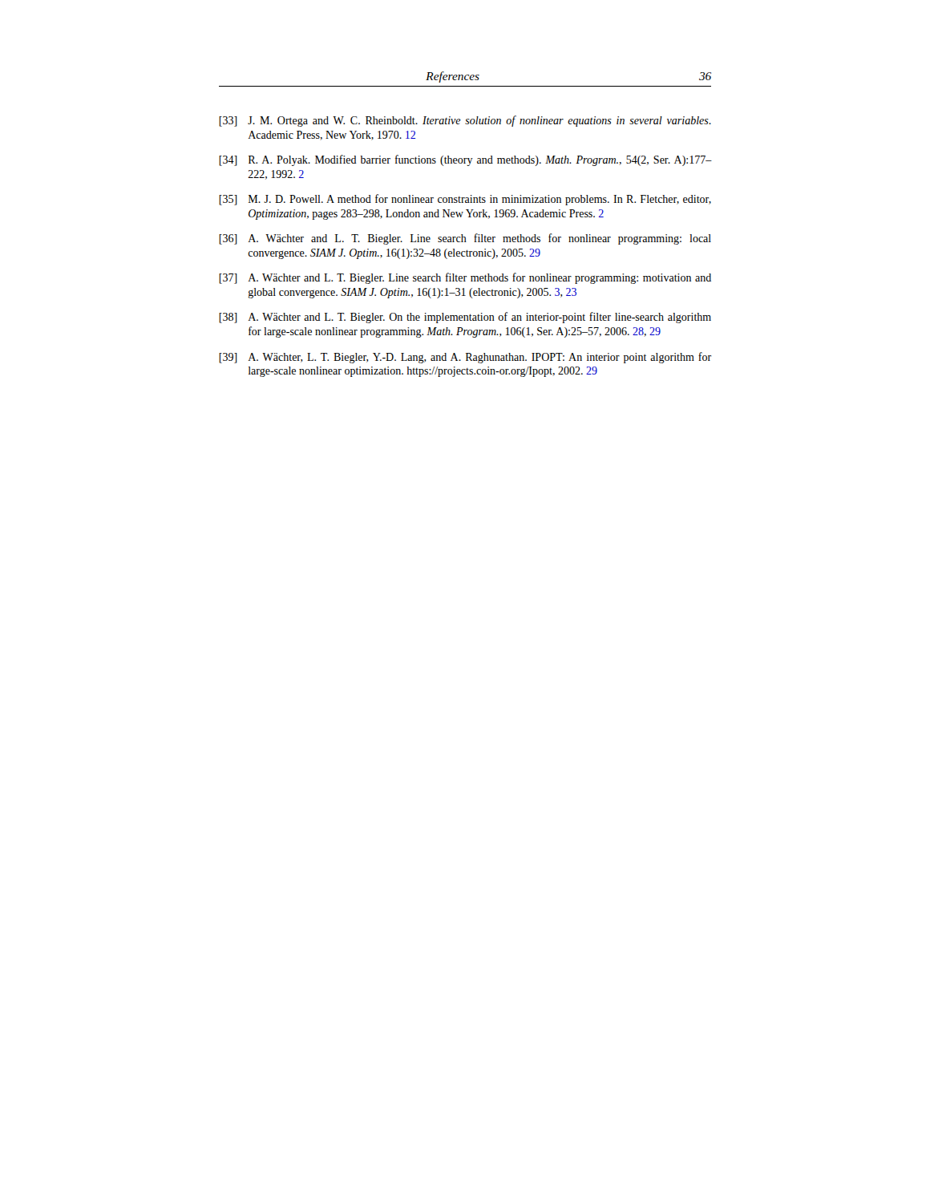References 36
[33] J. M. Ortega and W. C. Rheinboldt. Iterative solution of nonlinear equations in several variables. Academic Press, New York, 1970. 12
[34] R. A. Polyak. Modified barrier functions (theory and methods). Math. Program., 54(2, Ser. A):177–222, 1992. 2
[35] M. J. D. Powell. A method for nonlinear constraints in minimization problems. In R. Fletcher, editor, Optimization, pages 283–298, London and New York, 1969. Academic Press. 2
[36] A. Wächter and L. T. Biegler. Line search filter methods for nonlinear programming: local convergence. SIAM J. Optim., 16(1):32–48 (electronic), 2005. 29
[37] A. Wächter and L. T. Biegler. Line search filter methods for nonlinear programming: motivation and global convergence. SIAM J. Optim., 16(1):1–31 (electronic), 2005. 3, 23
[38] A. Wächter and L. T. Biegler. On the implementation of an interior-point filter line-search algorithm for large-scale nonlinear programming. Math. Program., 106(1, Ser. A):25–57, 2006. 28, 29
[39] A. Wächter, L. T. Biegler, Y.-D. Lang, and A. Raghunathan. IPOPT: An interior point algorithm for large-scale nonlinear optimization. https://projects.coin-or.org/Ipopt, 2002. 29